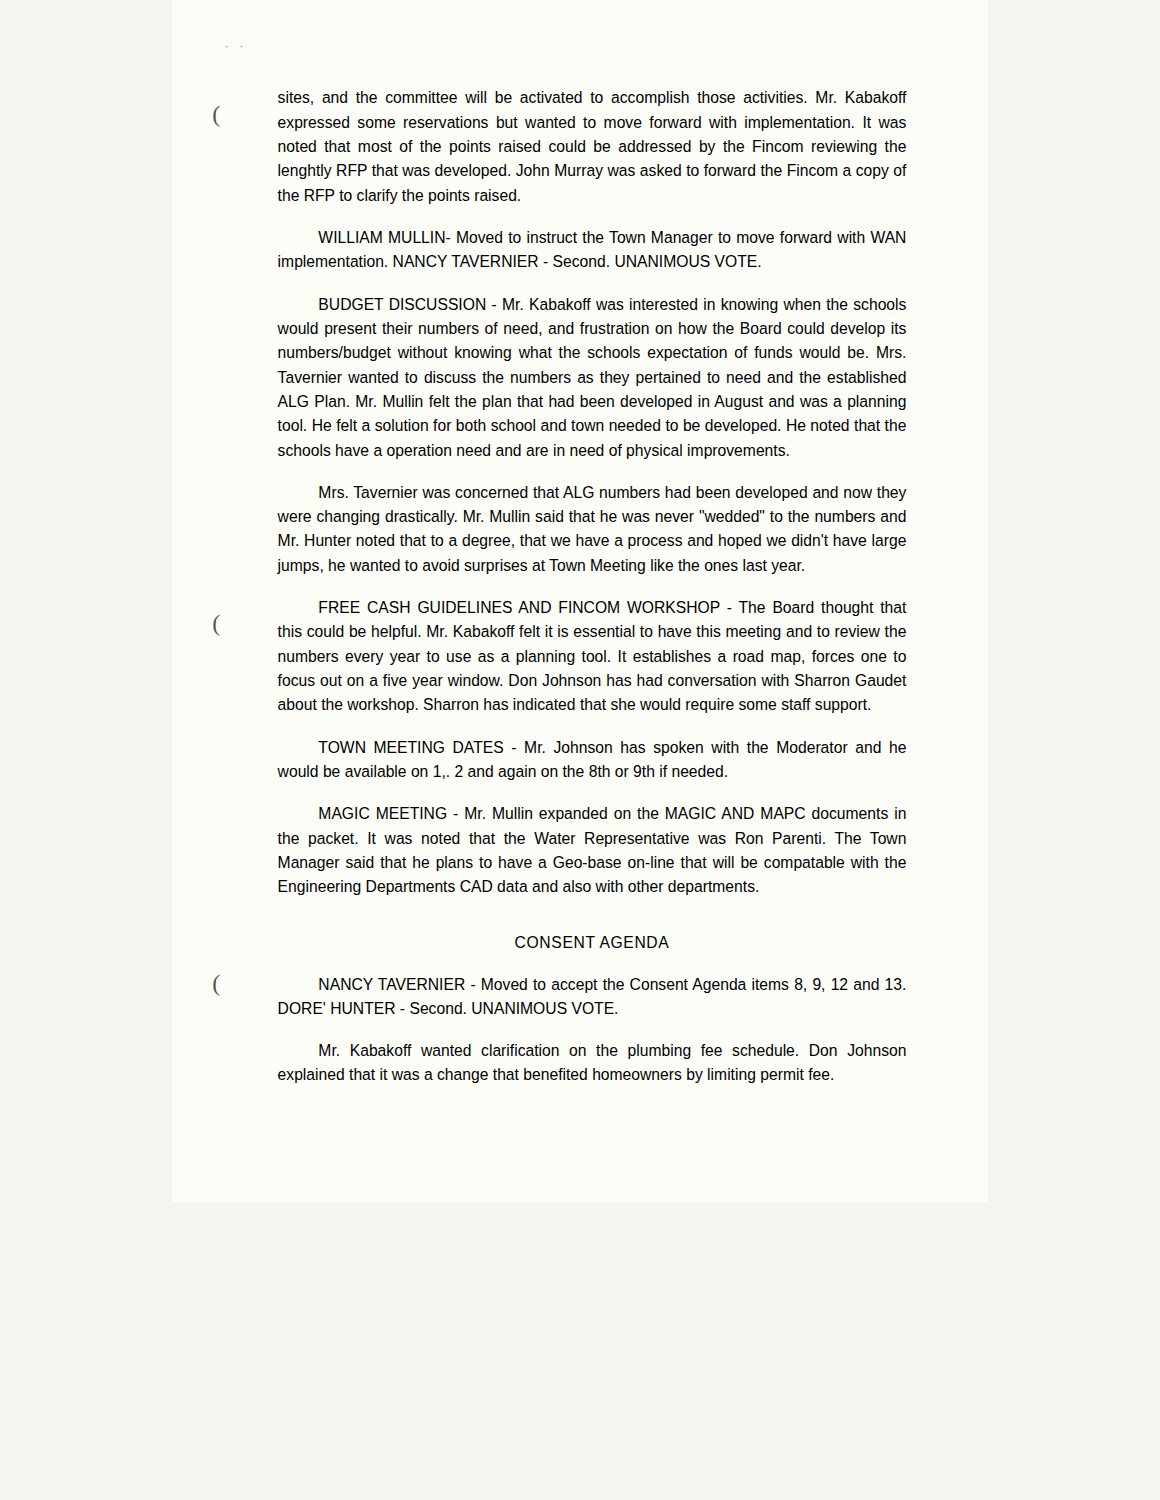· ·
(
(
(
sites, and the committee will be activated to accomplish those activities. Mr. Kabakoff expressed some reservations but wanted to move forward with implementation. It was noted that most of the points raised could be addressed by the Fincom reviewing the lenghtly RFP that was developed. John Murray was asked to forward the Fincom a copy of the RFP to clarify the points raised.
WILLIAM MULLIN- Moved to instruct the Town Manager to move forward with WAN implementation. NANCY TAVERNIER - Second. UNANIMOUS VOTE.
BUDGET DISCUSSION - Mr. Kabakoff was interested in knowing when the schools would present their numbers of need, and frustration on how the Board could develop its numbers/budget without knowing what the schools expectation of funds would be. Mrs. Tavernier wanted to discuss the numbers as they pertained to need and the established ALG Plan. Mr. Mullin felt the plan that had been developed in August and was a planning tool. He felt a solution for both school and town needed to be developed. He noted that the schools have a operation need and are in need of physical improvements.
Mrs. Tavernier was concerned that ALG numbers had been developed and now they were changing drastically. Mr. Mullin said that he was never "wedded" to the numbers and Mr. Hunter noted that to a degree, that we have a process and hoped we didn't have large jumps, he wanted to avoid surprises at Town Meeting like the ones last year.
FREE CASH GUIDELINES AND FINCOM WORKSHOP - The Board thought that this could be helpful. Mr. Kabakoff felt it is essential to have this meeting and to review the numbers every year to use as a planning tool. It establishes a road map, forces one to focus out on a five year window. Don Johnson has had conversation with Sharron Gaudet about the workshop. Sharron has indicated that she would require some staff support.
TOWN MEETING DATES - Mr. Johnson has spoken with the Moderator and he would be available on 1,. 2 and again on the 8th or 9th if needed.
MAGIC MEETING - Mr. Mullin expanded on the MAGIC AND MAPC documents in the packet. It was noted that the Water Representative was Ron Parenti. The Town Manager said that he plans to have a Geo-base on-line that will be compatable with the Engineering Departments CAD data and also with other departments.
CONSENT AGENDA
NANCY TAVERNIER - Moved to accept the Consent Agenda items 8, 9, 12 and 13. DORE' HUNTER - Second. UNANIMOUS VOTE.
Mr. Kabakoff wanted clarification on the plumbing fee schedule. Don Johnson explained that it was a change that benefited homeowners by limiting permit fee.